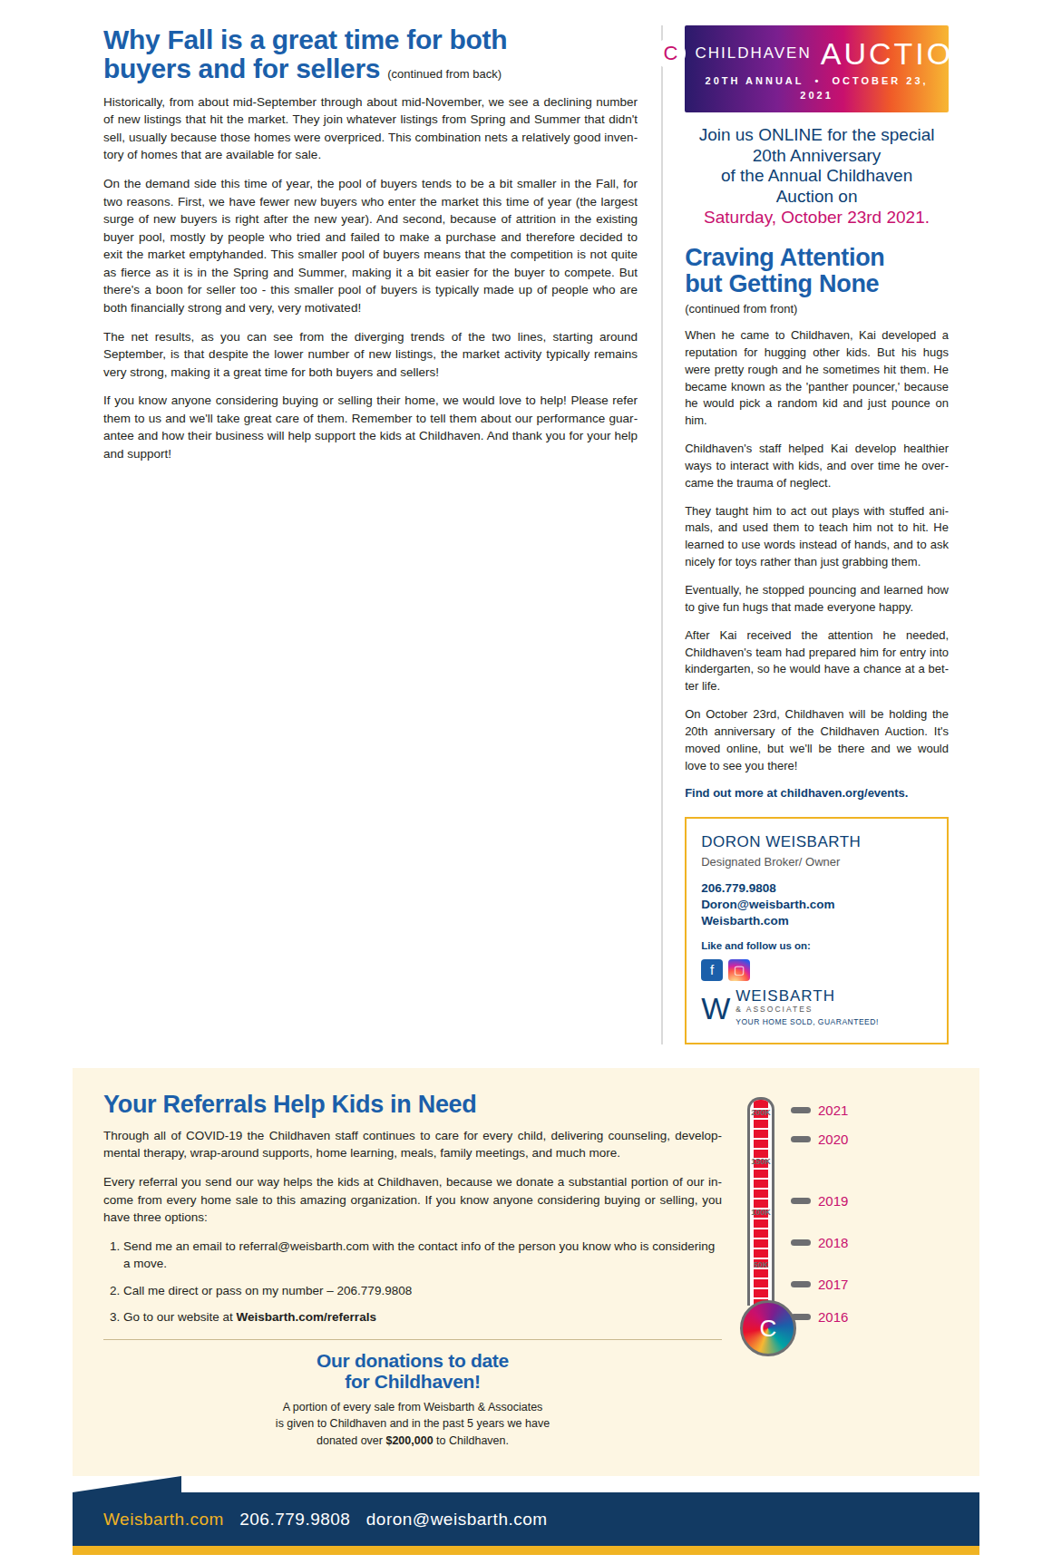Why Fall is a great time for both
buyers and for sellers (continued from back)
Historically, from about mid-September through about mid-November, we see a declining number of new listings that hit the market. They join whatever listings from Spring and Summer that didn't sell, usually because those homes were overpriced. This combination nets a relatively good inventory of homes that are available for sale.
On the demand side this time of year, the pool of buyers tends to be a bit smaller in the Fall, for two reasons. First, we have fewer new buyers who enter the market this time of year (the largest surge of new buyers is right after the new year). And second, because of attrition in the existing buyer pool, mostly by people who tried and failed to make a purchase and therefore decided to exit the market emptyhanded. This smaller pool of buyers means that the competition is not quite as fierce as it is in the Spring and Summer, making it a bit easier for the buyer to compete. But there's a boon for seller too - this smaller pool of buyers is typically made up of people who are both financially strong and very, very motivated!
The net results, as you can see from the diverging trends of the two lines, starting around September, is that despite the lower number of new listings, the market activity typically remains very strong, making it a great time for both buyers and sellers!
If you know anyone considering buying or selling their home, we would love to help! Please refer them to us and we'll take great care of them. Remember to tell them about our performance guarantee and how their business will help support the kids at Childhaven. And thank you for your help and support!
C
CHILDHAVEN
AUCTION
20TH ANNUAL • OCTOBER 23, 2021
Join us ONLINE for the special
20th Anniversary
of the Annual Childhaven
Auction on
Saturday, October 23rd 2021.
Craving Attention
but Getting None
(continued from front)
When he came to Childhaven, Kai developed a reputation for hugging other kids. But his hugs were pretty rough and he sometimes hit them. He became known as the 'panther pouncer,' because he would pick a random kid and just pounce on him.
Childhaven's staff helped Kai develop healthier ways to interact with kids, and over time he overcame the trauma of neglect.
They taught him to act out plays with stuffed animals, and used them to teach him not to hit. He learned to use words instead of hands, and to ask nicely for toys rather than just grabbing them.
Eventually, he stopped pouncing and learned how to give fun hugs that made everyone happy.
After Kai received the attention he needed, Childhaven's team had prepared him for entry into kindergarten, so he would have a chance at a better life.
On October 23rd, Childhaven will be holding the 20th anniversary of the Childhaven Auction. It's moved online, but we'll be there and we would love to see you there!
Find out more at childhaven.org/events.
DORON WEISBARTH
Designated Broker/ Owner
206.779.9808
Doron@weisbarth.com
Weisbarth.com
Like and follow us on:
f ▢
W
WEISBARTH
& ASSOCIATES
YOUR HOME SOLD, GUARANTEED!
Your Referrals Help Kids in Need
Through all of COVID-19 the Childhaven staff continues to care for every child, delivering counseling, developmental therapy, wrap-around supports, home learning, meals, family meetings, and much more.
Every referral you send our way helps the kids at Childhaven, because we donate a substantial portion of our income from every home sale to this amazing organization. If you know anyone considering buying or selling, you have three options:
Send me an email to referral@weisbarth.com with the contact info of the person you know who is considering a move.
Call me direct or pass on my number – 206.779.9808
Go to our website at Weisbarth.com/referrals
Our donations to date
for Childhaven!
A portion of every sale from Weisbarth & Associates
is given to Childhaven and in the past 5 years we have
donated over $200,000 to Childhaven.
200K
150K
100K
50K
C
2021
2020
2019
2018
2017
2016
Weisbarth.com 206.779.9808 doron@weisbarth.com